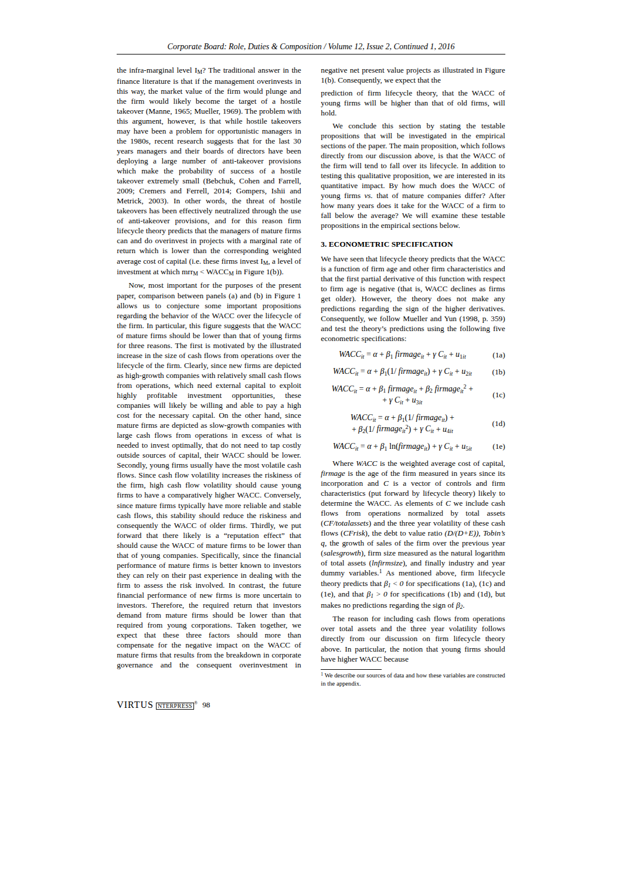Corporate Board: Role, Duties & Composition / Volume 12, Issue 2, Continued 1, 2016
the infra-marginal level IM? The traditional answer in the finance literature is that if the management overinvests in this way, the market value of the firm would plunge and the firm would likely become the target of a hostile takeover (Manne, 1965; Mueller, 1969). The problem with this argument, however, is that while hostile takeovers may have been a problem for opportunistic managers in the 1980s, recent research suggests that for the last 30 years managers and their boards of directors have been deploying a large number of anti-takeover provisions which make the probability of success of a hostile takeover extremely small (Bebchuk, Cohen and Farrell, 2009; Cremers and Ferrell, 2014; Gompers, Ishii and Metrick, 2003). In other words, the threat of hostile takeovers has been effectively neutralized through the use of anti-takeover provisions, and for this reason firm lifecycle theory predicts that the managers of mature firms can and do overinvest in projects with a marginal rate of return which is lower than the corresponding weighted average cost of capital (i.e. these firms invest IM, a level of investment at which mrrM < WACCM in Figure 1(b)).
Now, most important for the purposes of the present paper, comparison between panels (a) and (b) in Figure 1 allows us to conjecture some important propositions regarding the behavior of the WACC over the lifecycle of the firm. In particular, this figure suggests that the WACC of mature firms should be lower than that of young firms for three reasons. The first is motivated by the illustrated increase in the size of cash flows from operations over the lifecycle of the firm. Clearly, since new firms are depicted as high-growth companies with relatively small cash flows from operations, which need external capital to exploit highly profitable investment opportunities, these companies will likely be willing and able to pay a high cost for the necessary capital. On the other hand, since mature firms are depicted as slow-growth companies with large cash flows from operations in excess of what is needed to invest optimally, that do not need to tap costly outside sources of capital, their WACC should be lower. Secondly, young firms usually have the most volatile cash flows. Since cash flow volatility increases the riskiness of the firm, high cash flow volatility should cause young firms to have a comparatively higher WACC. Conversely, since mature firms typically have more reliable and stable cash flows, this stability should reduce the riskiness and consequently the WACC of older firms. Thirdly, we put forward that there likely is a “reputation effect” that should cause the WACC of mature firms to be lower than that of young companies. Specifically, since the financial performance of mature firms is better known to investors they can rely on their past experience in dealing with the firm to assess the risk involved. In contrast, the future financial performance of new firms is more uncertain to investors. Therefore, the required return that investors demand from mature firms should be lower than that required from young corporations. Taken together, we expect that these three factors should more than compensate for the negative impact on the WACC of mature firms that results from the breakdown in corporate governance and the consequent overinvestment in negative net present value projects as illustrated in Figure 1(b). Consequently, we expect that the
prediction of firm lifecycle theory, that the WACC of young firms will be higher than that of old firms, will hold.
We conclude this section by stating the testable propositions that will be investigated in the empirical sections of the paper. The main proposition, which follows directly from our discussion above, is that the WACC of the firm will tend to fall over its lifecycle. In addition to testing this qualitative proposition, we are interested in its quantitative impact. By how much does the WACC of young firms vs. that of mature companies differ? After how many years does it take for the WACC of a firm to fall below the average? We will examine these testable propositions in the empirical sections below.
3. ECONOMETRIC SPECIFICATION
We have seen that lifecycle theory predicts that the WACC is a function of firm age and other firm characteristics and that the first partial derivative of this function with respect to firm age is negative (that is, WACC declines as firms get older). However, the theory does not make any predictions regarding the sign of the higher derivatives. Consequently, we follow Mueller and Yun (1998, p. 359) and test the theory’s predictions using the following five econometric specifications:
WACCit = α + β1 firmageit + γ Cit + u1it (1a)
WACCit = α + β1(1/ firmageit) + γ Cit + u2it (1b)
WACCit = α + β1 firmageit + β2 firmageit2 +
+ γ Cit + u3it (1c)
WACCit = α + β1(1/ firmageit) +
+ β2(1/ firmageit2) + γ Cit + u4it (1d)
WACCit = α + β1 ln(firmageit) + γ Cit + u5it (1e)
Where WACC is the weighted average cost of capital, firmage is the age of the firm measured in years since its incorporation and C is a vector of controls and firm characteristics (put forward by lifecycle theory) likely to determine the WACC. As elements of C we include cash flows from operations normalized by total assets (CF/totalassets) and the three year volatility of these cash flows (CFrisk), the debt to value ratio (D/(D+E)), Tobin’s q, the growth of sales of the firm over the previous year (salesgrowth), firm size measured as the natural logarithm of total assets (lnfirmsize), and finally industry and year dummy variables.1 As mentioned above, firm lifecycle theory predicts that β1 < 0 for specifications (1a), (1c) and (1e), and that β1 > 0 for specifications (1b) and (1d), but makes no predictions regarding the sign of β2.
The reason for including cash flows from operations over total assets and the three year volatility follows directly from our discussion on firm lifecycle theory above. In particular, the notion that young firms should have higher WACC because
1 We describe our sources of data and how these variables are constructed in the appendix.
VIRTUS NTERPRESS®
98